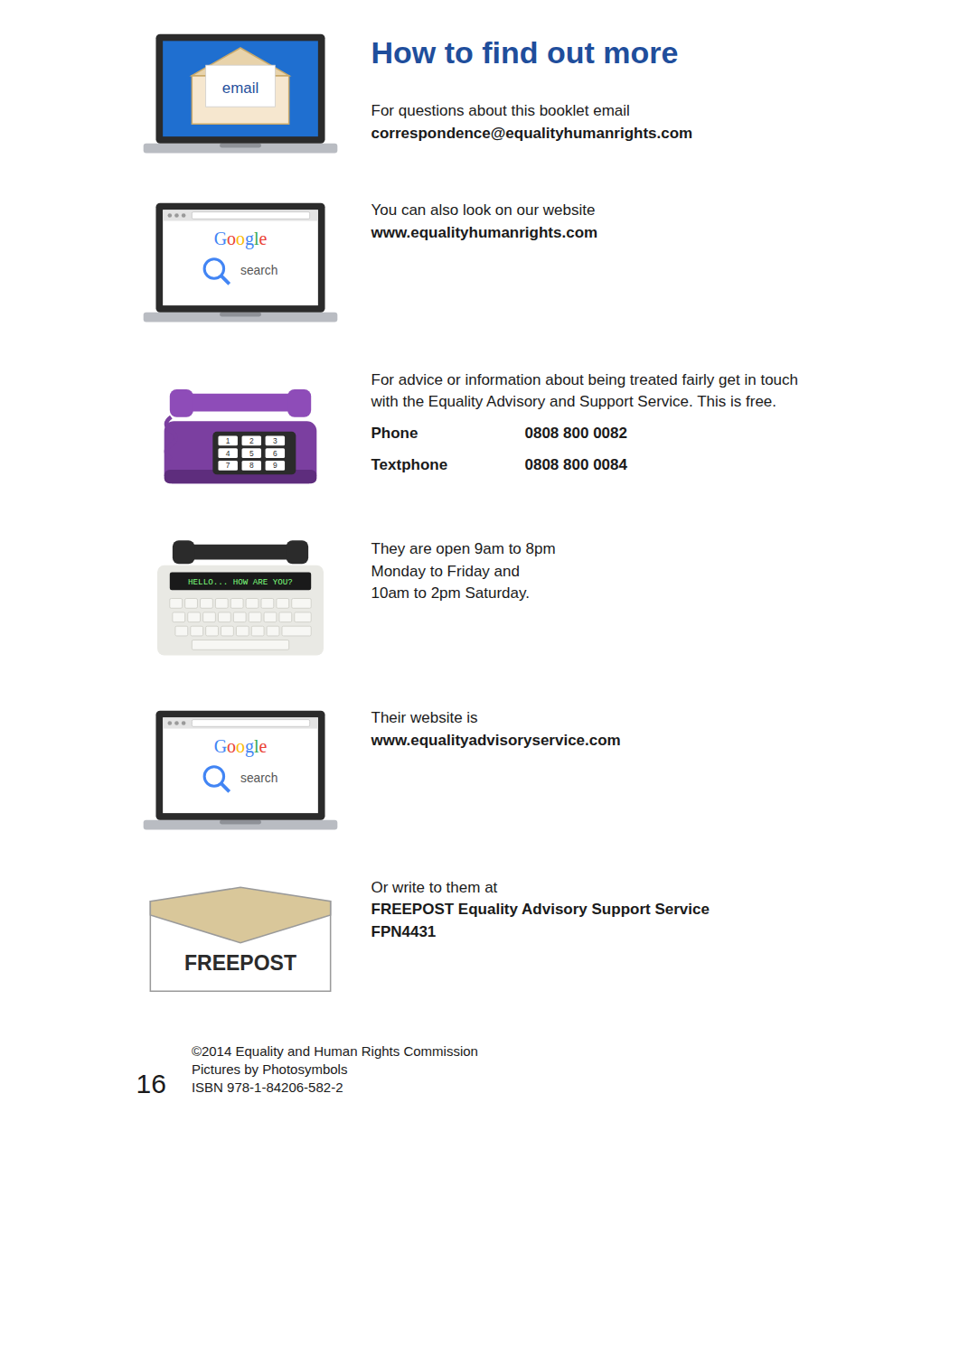email
How to find out more
For questions about this booklet email
correspondence@equalityhumanrights.com
Google search
You can also look on our website
www.equalityhumanrights.com
1 2 3 4 5 6 7 8 9
For advice or information about being treated fairly get in touch with the Equality Advisory and Support Service. This is free.
Phone 0808 800 0082
Textphone 0808 800 0084
HELLO... HOW ARE YOU?
They are open 9am to 8pm
Monday to Friday and
10am to 2pm Saturday.
Google search
Their website is
www.equalityadvisoryservice.com
FREEPOST
Or write to them at
FREEPOST Equality Advisory Support Service
FPN4431
16
©2014 Equality and Human Rights Commission
Pictures by Photosymbols
ISBN 978-1-84206-582-2